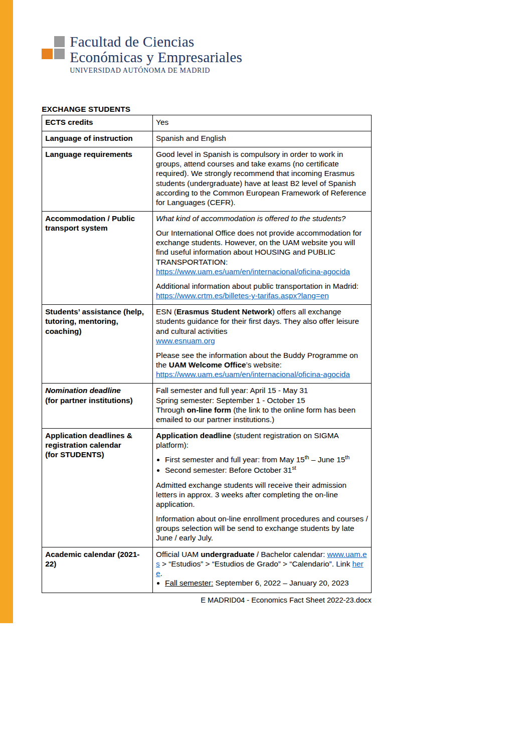Facultad de Ciencias
Económicas y Empresariales
UNIVERSIDAD AUTÓNOMA DE MADRID
EXCHANGE STUDENTS
| ECTS credits | Yes |
| Language of instruction | Spanish and English |
| Language requirements | Good level in Spanish is compulsory in order to work in groups, attend courses and take exams (no certificate required). We strongly recommend that incoming Erasmus students (undergraduate) have at least B2 level of Spanish according to the Common European Framework of Reference for Languages (CEFR). |
| Accommodation / Public transport system | What kind of accommodation is offered to the students? Our International Office does not provide accommodation for exchange students. However, on the UAM website you will find useful information about HOUSING and PUBLIC TRANSPORTATION: https://www.uam.es/uam/en/internacional/oficina-agocida Additional information about public transportation in Madrid: https://www.crtm.es/billetes-y-tarifas.aspx?lang=en |
| Students’ assistance (help, tutoring, mentoring, coaching) | ESN ( Erasmus Student Network ) offers all exchange students guidance for their first days. They also offer leisure and cultural activities www.esnuam.org Please see the information about the Buddy Programme on the UAM Welcome Office ’s website: https://www.uam.es/uam/en/internacional/oficina-agocida |
| Nomination deadline (for partner institutions) | Fall semester and full year: April 15 - May 31 Spring semester: September 1 - October 15 Through on-line form (the link to the online form has been emailed to our partner institutions.) |
| Application deadlines & registration calendar (for STUDENTS) | Application deadline (student registration on SIGMA platform): First semester and full year: from May 15 th – June 15 th Second semester: Before October 31 st Admitted exchange students will receive their admission letters in approx. 3 weeks after completing the on-line application. Information about on-line enrollment procedures and courses / groups selection will be send to exchange students by late June / early July. |
| Academic calendar (2021-22) | Official UAM undergraduate / Bachelor calendar: www.uam.es > “Estudios” > “Estudios de Grado” > “Calendario”. Link here . Fall semester: September 6, 2022 – January 20, 2023 |
E MADRID04 - Economics Fact Sheet 2022-23.docx